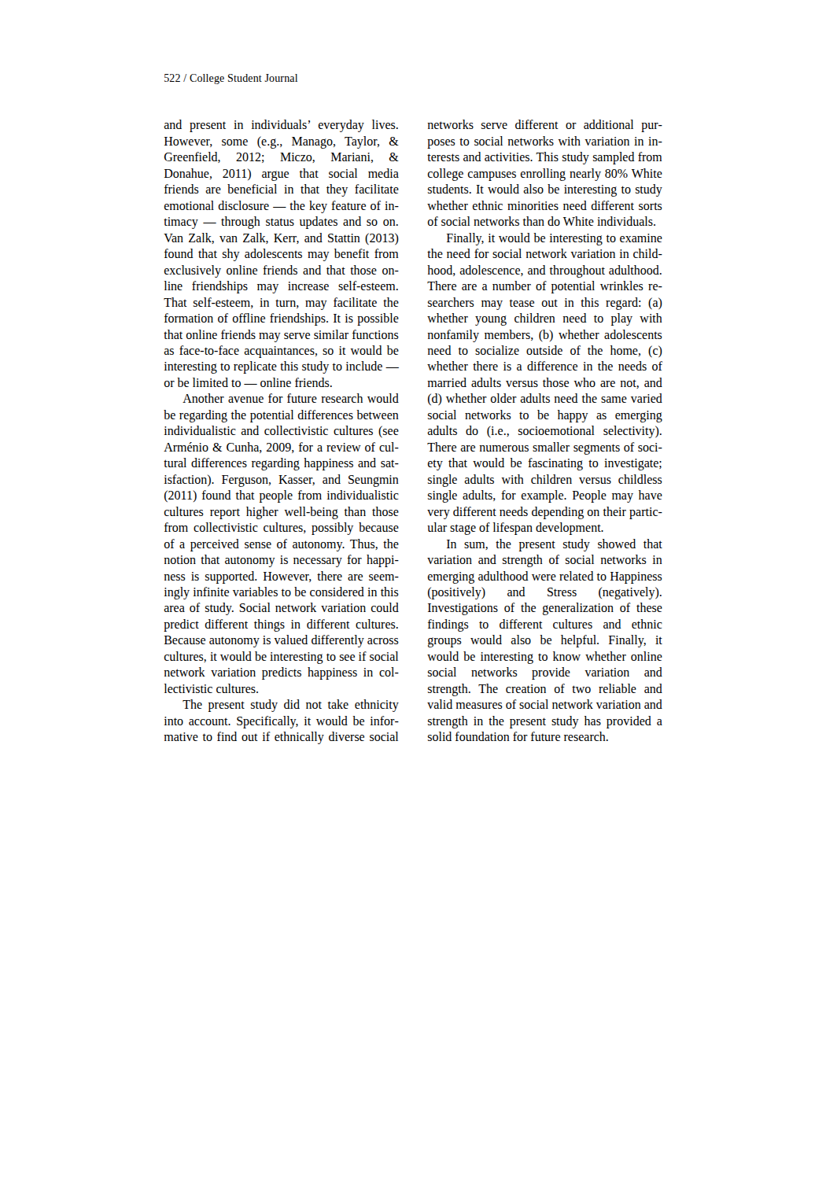522 / College Student Journal
and present in individuals’ everyday lives. However, some (e.g., Manago, Taylor, & Greenfield, 2012; Miczo, Mariani, & Donahue, 2011) argue that social media friends are beneficial in that they facilitate emotional disclosure — the key feature of intimacy — through status updates and so on. Van Zalk, van Zalk, Kerr, and Stattin (2013) found that shy adolescents may benefit from exclusively online friends and that those online friendships may increase self-esteem. That self-esteem, in turn, may facilitate the formation of offline friendships. It is possible that online friends may serve similar functions as face-to-face acquaintances, so it would be interesting to replicate this study to include — or be limited to — online friends.
Another avenue for future research would be regarding the potential differences between individualistic and collectivistic cultures (see Arménio & Cunha, 2009, for a review of cultural differences regarding happiness and satisfaction). Ferguson, Kasser, and Seungmin (2011) found that people from individualistic cultures report higher well-being than those from collectivistic cultures, possibly because of a perceived sense of autonomy. Thus, the notion that autonomy is necessary for happiness is supported. However, there are seemingly infinite variables to be considered in this area of study. Social network variation could predict different things in different cultures. Because autonomy is valued differently across cultures, it would be interesting to see if social network variation predicts happiness in collectivistic cultures.
The present study did not take ethnicity into account. Specifically, it would be informative to find out if ethnically diverse social networks serve different or additional purposes to social networks with variation in interests and activities. This study sampled from college campuses enrolling nearly 80% White students. It would also be interesting to study whether ethnic minorities need different sorts of social networks than do White individuals.
Finally, it would be interesting to examine the need for social network variation in childhood, adolescence, and throughout adulthood. There are a number of potential wrinkles researchers may tease out in this regard: (a) whether young children need to play with nonfamily members, (b) whether adolescents need to socialize outside of the home, (c) whether there is a difference in the needs of married adults versus those who are not, and (d) whether older adults need the same varied social networks to be happy as emerging adults do (i.e., socioemotional selectivity). There are numerous smaller segments of society that would be fascinating to investigate; single adults with children versus childless single adults, for example. People may have very different needs depending on their particular stage of lifespan development.
In sum, the present study showed that variation and strength of social networks in emerging adulthood were related to Happiness (positively) and Stress (negatively). Investigations of the generalization of these findings to different cultures and ethnic groups would also be helpful. Finally, it would be interesting to know whether online social networks provide variation and strength. The creation of two reliable and valid measures of social network variation and strength in the present study has provided a solid foundation for future research.